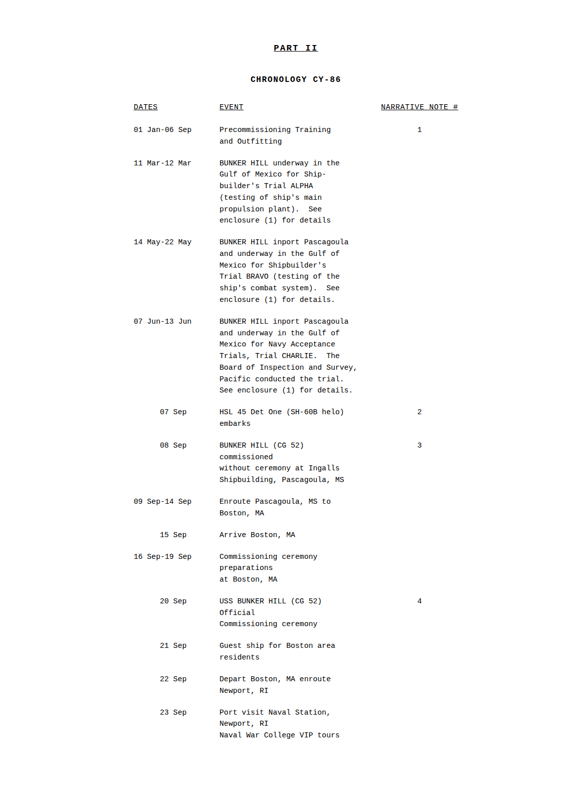PART II
CHRONOLOGY CY-86
| DATES | EVENT | NARRATIVE NOTE # |
| --- | --- | --- |
| 01 Jan-06 Sep | Precommissioning Training and Outfitting | 1 |
| 11 Mar-12 Mar | BUNKER HILL underway in the Gulf of Mexico for Ship- builder's Trial ALPHA (testing of ship's main propulsion plant). See enclosure (1) for details | |
| 14 May-22 May | BUNKER HILL inport Pascagoula and underway in the Gulf of Mexico for Shipbuilder's Trial BRAVO (testing of the ship's combat system). See enclosure (1) for details. | |
| 07 Jun-13 Jun | BUNKER HILL inport Pascagoula and underway in the Gulf of Mexico for Navy Acceptance Trials, Trial CHARLIE. The Board of Inspection and Survey, Pacific conducted the trial. See enclosure (1) for details. | |
| 07 Sep | HSL 45 Det One (SH-60B helo) embarks | 2 |
| 08 Sep | BUNKER HILL (CG 52) commissioned without ceremony at Ingalls Shipbuilding, Pascagoula, MS | 3 |
| 09 Sep-14 Sep | Enroute Pascagoula, MS to Boston, MA | |
| 15 Sep | Arrive Boston, MA | |
| 16 Sep-19 Sep | Commissioning ceremony preparations at Boston, MA | |
| 20 Sep | USS BUNKER HILL (CG 52) Official Commissioning ceremony | 4 |
| 21 Sep | Guest ship for Boston area residents | |
| 22 Sep | Depart Boston, MA enroute Newport, RI | |
| 23 Sep | Port visit Naval Station, Newport, RI Naval War College VIP tours | |